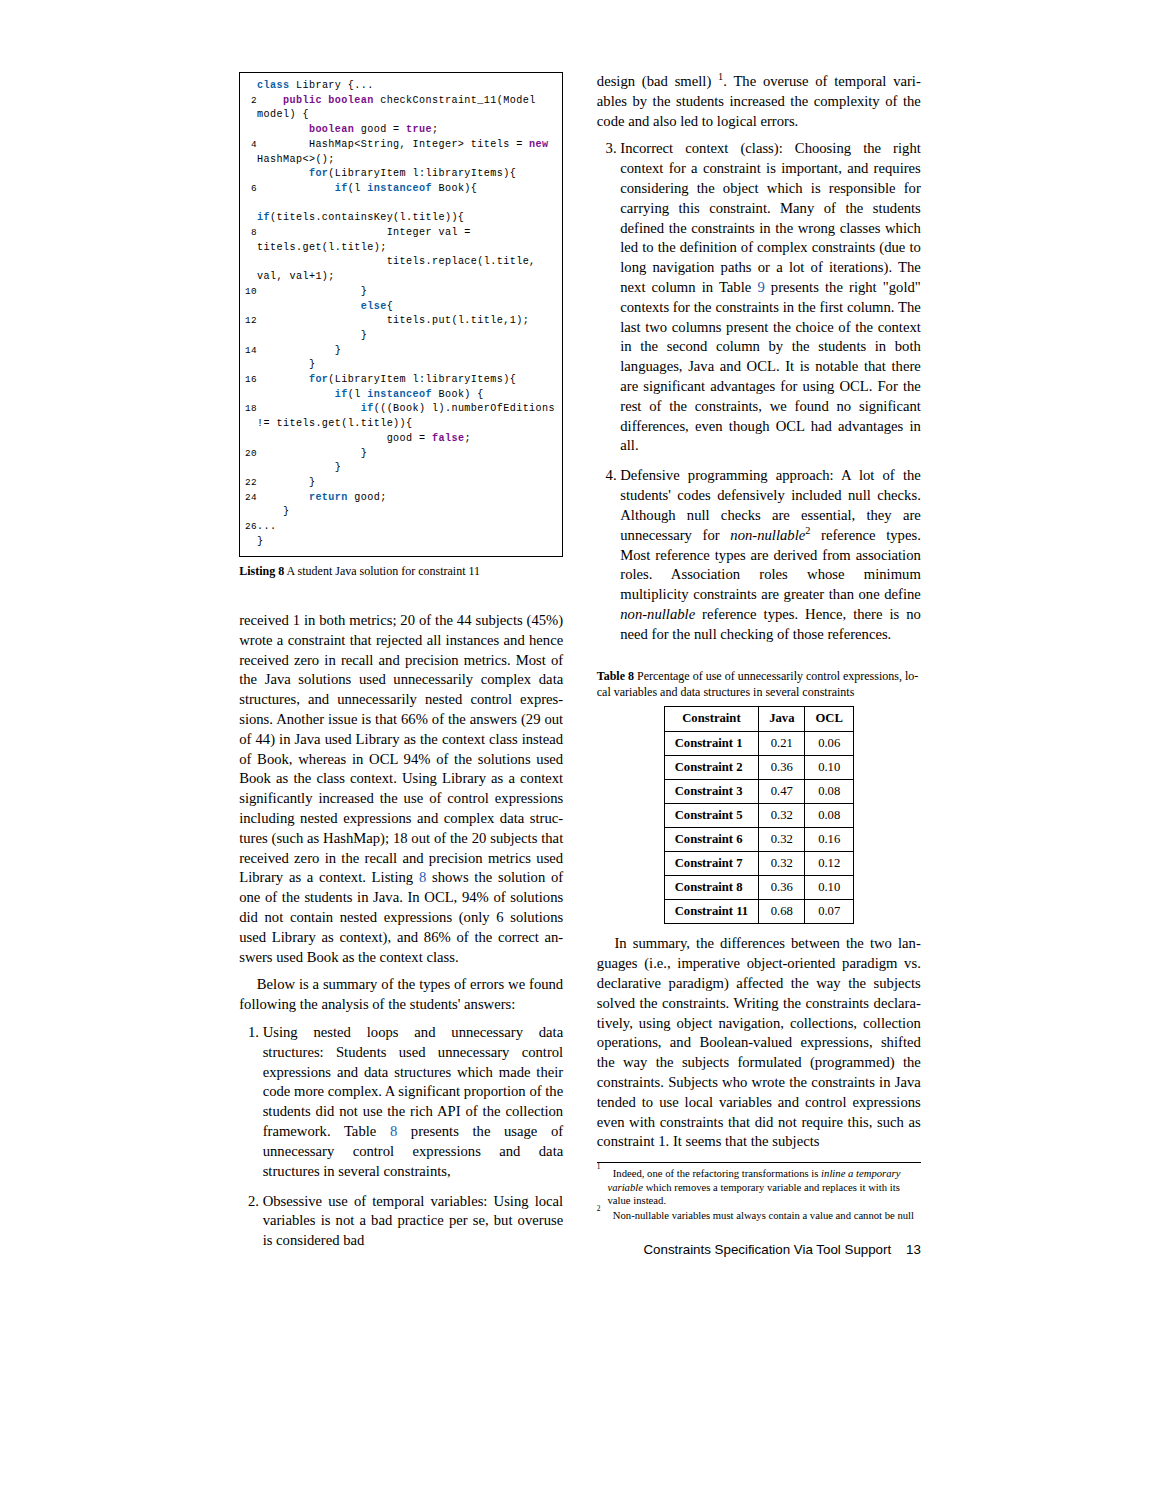| | class Library {... |
| 2 | public boolean checkConstraint_11(Model model) { |
| | boolean good = true ; |
| 4 | HashMap<String, Integer> titels = new HashMap<>(); |
| | for (LibraryItem l:libraryItems){ |
| 6 | if (l instanceof Book){ |
| | if (titels.containsKey(l.title)){ |
| 8 | Integer val = titels.get(l.title); |
| | titels.replace(l.title, val, val+1); |
| 10 | } |
| | else { |
| 12 | titels.put(l.title,1); |
| | } |
| 14 | } |
| | } |
| 16 | for (LibraryItem l:libraryItems){ |
| | if (l instanceof Book) { |
| 18 | if (((Book) l).numberOfEditions != titels.get(l.title)){ |
| | good = false ; |
| 20 | } |
| | } |
| 22 | } |
| 24 | return good; |
| | } |
| 26 | ... |
| | } |
Listing 8 A student Java solution for constraint 11
received 1 in both metrics; 20 of the 44 subjects (45%) wrote a constraint that rejected all instances and hence received zero in recall and precision metrics. Most of the Java solutions used unnecessarily complex data structures, and unnecessarily nested control expressions. Another issue is that 66% of the answers (29 out of 44) in Java used Library as the context class instead of Book, whereas in OCL 94% of the solutions used Book as the class context. Using Library as a context significantly increased the use of control expressions including nested expressions and complex data structures (such as HashMap); 18 out of the 20 subjects that received zero in the recall and precision metrics used Library as a context. Listing 8 shows the solution of one of the students in Java. In OCL, 94% of solutions did not contain nested expressions (only 6 solutions used Library as context), and 86% of the correct answers used Book as the context class.
Below is a summary of the types of errors we found following the analysis of the students' answers:
Using nested loops and unnecessary data structures: Students used unnecessary control expressions and data structures which made their code more complex. A significant proportion of the students did not use the rich API of the collection framework. Table 8 presents the usage of unnecessary control expressions and data structures in several constraints,
Obsessive use of temporal variables: Using local variables is not a bad practice per se, but overuse is considered bad
design (bad smell) 1. The overuse of temporal variables by the students increased the complexity of the code and also led to logical errors.
Incorrect context (class): Choosing the right context for a constraint is important, and requires considering the object which is responsible for carrying this constraint. Many of the students defined the constraints in the wrong classes which led to the definition of complex constraints (due to long navigation paths or a lot of iterations). The next column in Table 9 presents the right "gold" contexts for the constraints in the first column. The last two columns present the choice of the context in the second column by the students in both languages, Java and OCL. It is notable that there are significant advantages for using OCL. For the rest of the constraints, we found no significant differences, even though OCL had advantages in all.
Defensive programming approach: A lot of the students' codes defensively included null checks. Although null checks are essential, they are unnecessary for non-nullable2 reference types. Most reference types are derived from association roles. Association roles whose minimum multiplicity constraints are greater than one define non-nullable reference types. Hence, there is no need for the null checking of those references.
Table 8 Percentage of use of unnecessarily control expressions, local variables and data structures in several constraints
| Constraint | Java | OCL |
| --- | --- | --- |
| Constraint 1 | 0.21 | 0.06 |
| Constraint 2 | 0.36 | 0.10 |
| Constraint 3 | 0.47 | 0.08 |
| Constraint 5 | 0.32 | 0.08 |
| Constraint 6 | 0.32 | 0.16 |
| Constraint 7 | 0.32 | 0.12 |
| Constraint 8 | 0.36 | 0.10 |
| Constraint 11 | 0.68 | 0.07 |
In summary, the differences between the two languages (i.e., imperative object-oriented paradigm vs. declarative paradigm) affected the way the subjects solved the constraints. Writing the constraints declaratively, using object navigation, collections, collection operations, and Boolean-valued expressions, shifted the way the subjects formulated (programmed) the constraints. Subjects who wrote the constraints in Java tended to use local variables and control expressions even with constraints that did not require this, such as constraint 1. It seems that the subjects
1 Indeed, one of the refactoring transformations is inline a temporary variable which removes a temporary variable and replaces it with its value instead.
2 Non-nullable variables must always contain a value and cannot be null
Constraints Specification Via Tool Support 13